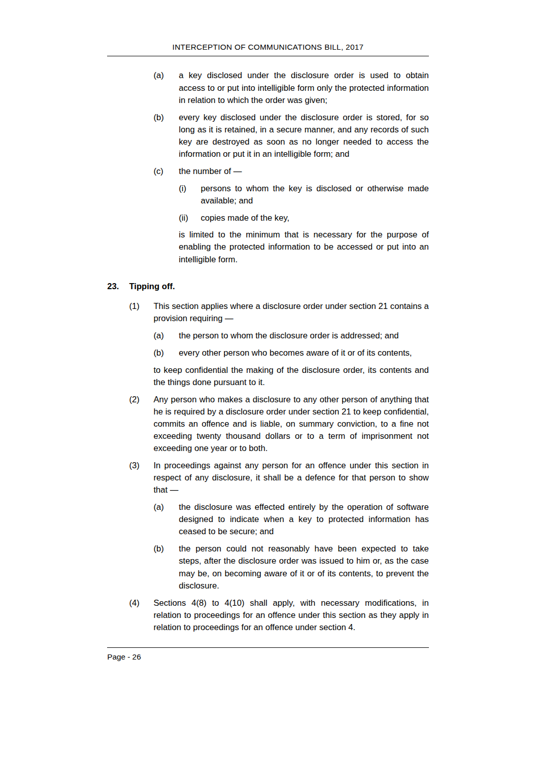INTERCEPTION OF COMMUNICATIONS BILL, 2017
(a) a key disclosed under the disclosure order is used to obtain access to or put into intelligible form only the protected information in relation to which the order was given;
(b) every key disclosed under the disclosure order is stored, for so long as it is retained, in a secure manner, and any records of such key are destroyed as soon as no longer needed to access the information or put it in an intelligible form; and
(c) the number of —
(i) persons to whom the key is disclosed or otherwise made available; and
(ii) copies made of the key,
is limited to the minimum that is necessary for the purpose of enabling the protected information to be accessed or put into an intelligible form.
23. Tipping off.
(1) This section applies where a disclosure order under section 21 contains a provision requiring —
(a) the person to whom the disclosure order is addressed; and
(b) every other person who becomes aware of it or of its contents,
to keep confidential the making of the disclosure order, its contents and the things done pursuant to it.
(2) Any person who makes a disclosure to any other person of anything that he is required by a disclosure order under section 21 to keep confidential, commits an offence and is liable, on summary conviction, to a fine not exceeding twenty thousand dollars or to a term of imprisonment not exceeding one year or to both.
(3) In proceedings against any person for an offence under this section in respect of any disclosure, it shall be a defence for that person to show that —
(a) the disclosure was effected entirely by the operation of software designed to indicate when a key to protected information has ceased to be secure; and
(b) the person could not reasonably have been expected to take steps, after the disclosure order was issued to him or, as the case may be, on becoming aware of it or of its contents, to prevent the disclosure.
(4) Sections 4(8) to 4(10) shall apply, with necessary modifications, in relation to proceedings for an offence under this section as they apply in relation to proceedings for an offence under section 4.
Page - 26